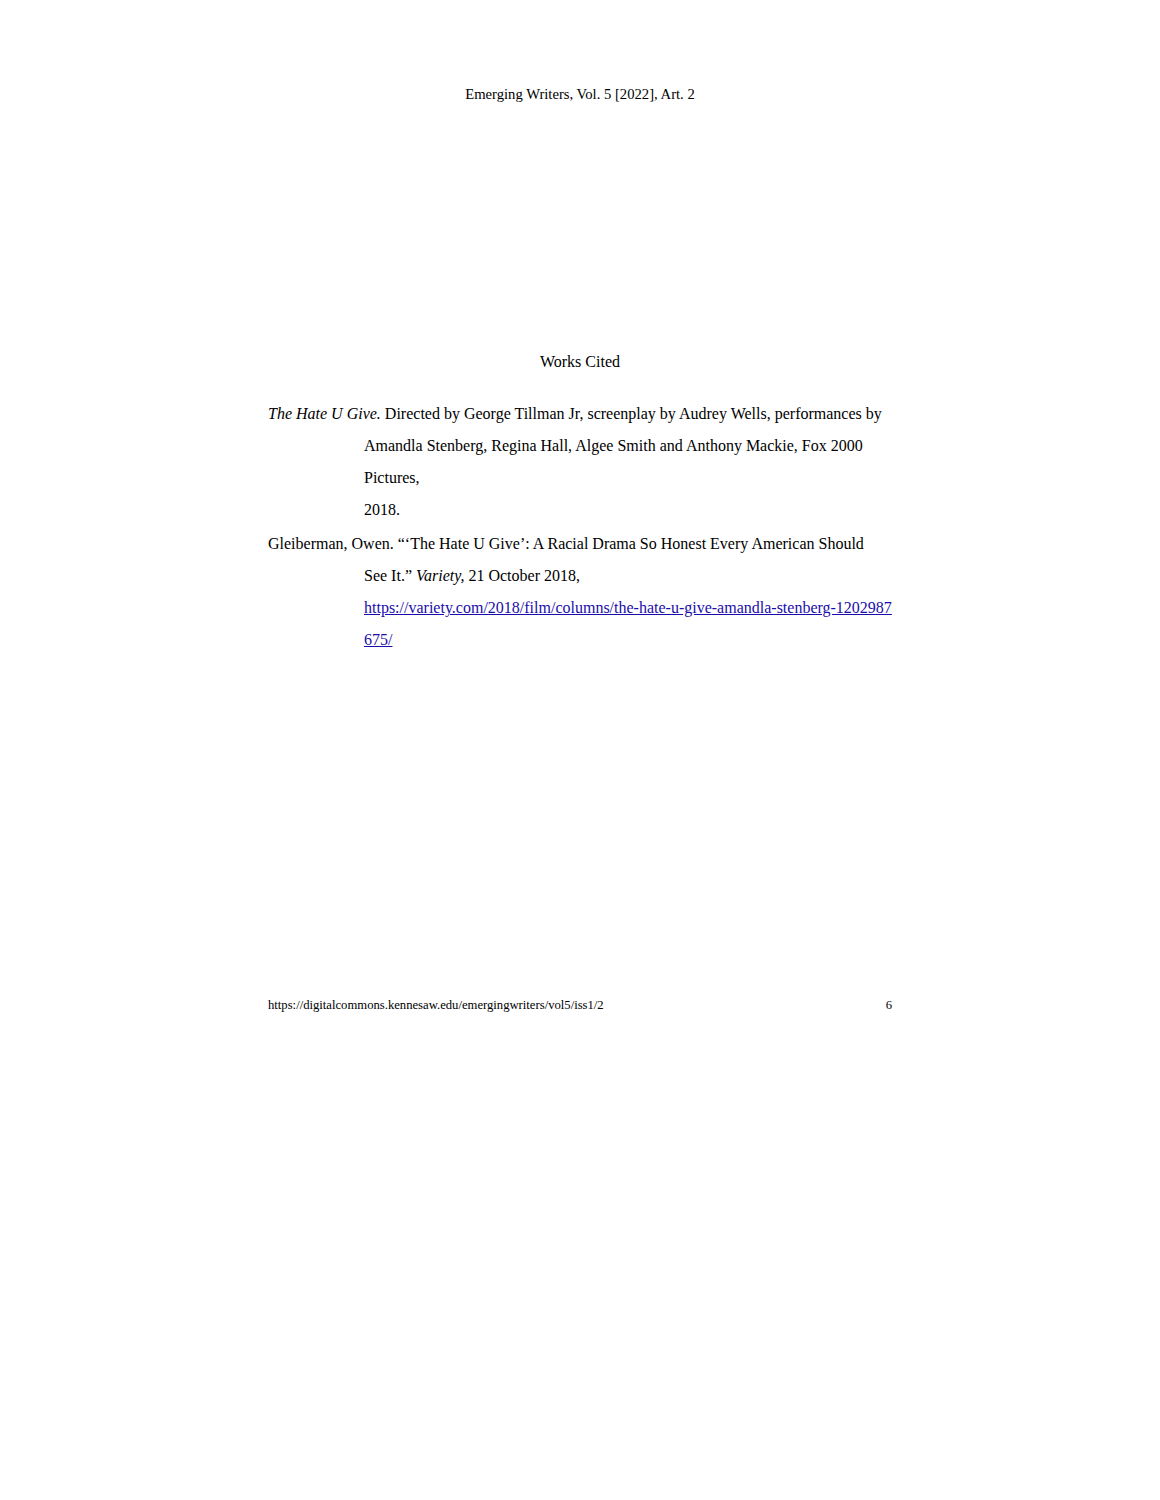Emerging Writers, Vol. 5 [2022], Art. 2
Works Cited
The Hate U Give. Directed by George Tillman Jr, screenplay by Audrey Wells, performances by Amandla Stenberg, Regina Hall, Algee Smith and Anthony Mackie, Fox 2000 Pictures, 2018.
Gleiberman, Owen. “‘The Hate U Give’: A Racial Drama So Honest Every American Should See It.” Variety, 21 October 2018, https://variety.com/2018/film/columns/the-hate-u-give-amandla-stenberg-1202987675/
https://digitalcommons.kennesaw.edu/emergingwriters/vol5/iss1/2 6